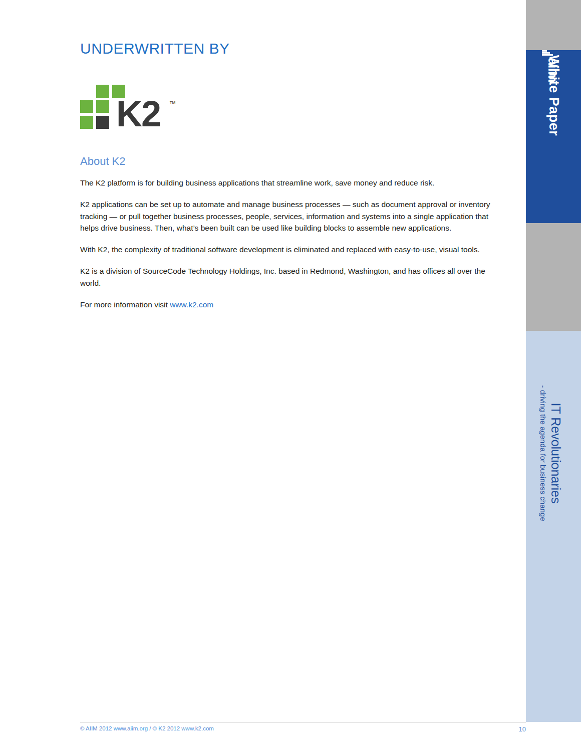aiim
White Paper
IT Revolutionaries - driving the agenda for business change
UNDERWRITTEN BY
K2
™
About K2
The K2 platform is for building business applications that streamline work, save money and reduce risk.
K2 applications can be set up to automate and manage business processes — such as document approval or inventory tracking — or pull together business processes, people, services, information and systems into a single application that helps drive business. Then, what’s been built can be used like building blocks to assemble new applications.
With K2, the complexity of traditional software development is eliminated and replaced with easy-to-use, visual tools.
K2 is a division of SourceCode Technology Holdings, Inc. based in Redmond, Washington, and has offices all over the world.
For more information visit www.k2.com
© AIIM 2012 www.aiim.org / © K2 2012 www.k2.com
10